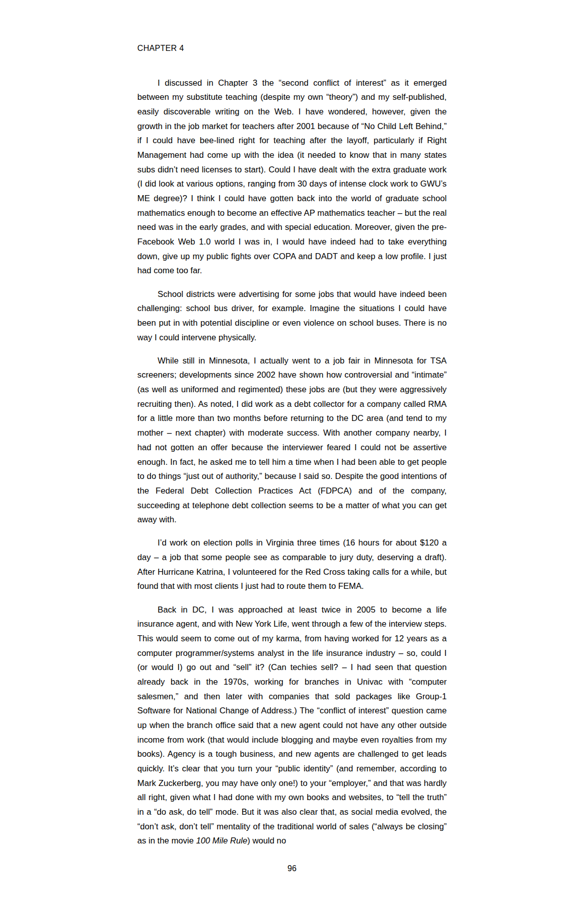CHAPTER 4
I discussed in Chapter 3 the “second conflict of interest” as it emerged between my substitute teaching (despite my own “theory”) and my self-published, easily discoverable writing on the Web. I have wondered, however, given the growth in the job market for teachers after 2001 because of “No Child Left Behind,” if I could have bee-lined right for teaching after the layoff, particularly if Right Management had come up with the idea (it needed to know that in many states subs didn’t need licenses to start). Could I have dealt with the extra graduate work (I did look at various options, ranging from 30 days of intense clock work to GWU’s ME degree)? I think I could have gotten back into the world of graduate school mathematics enough to become an effective AP mathematics teacher – but the real need was in the early grades, and with special education. Moreover, given the pre-Facebook Web 1.0 world I was in, I would have indeed had to take everything down, give up my public fights over COPA and DADT and keep a low profile. I just had come too far.
School districts were advertising for some jobs that would have indeed been challenging: school bus driver, for example. Imagine the situations I could have been put in with potential discipline or even violence on school buses. There is no way I could intervene physically.
While still in Minnesota, I actually went to a job fair in Minnesota for TSA screeners; developments since 2002 have shown how controversial and “intimate” (as well as uniformed and regimented) these jobs are (but they were aggressively recruiting then). As noted, I did work as a debt collector for a company called RMA for a little more than two months before returning to the DC area (and tend to my mother – next chapter) with moderate success. With another company nearby, I had not gotten an offer because the interviewer feared I could not be assertive enough. In fact, he asked me to tell him a time when I had been able to get people to do things “just out of authority,” because I said so. Despite the good intentions of the Federal Debt Collection Practices Act (FDPCA) and of the company, succeeding at telephone debt collection seems to be a matter of what you can get away with.
I’d work on election polls in Virginia three times (16 hours for about $120 a day – a job that some people see as comparable to jury duty, deserving a draft). After Hurricane Katrina, I volunteered for the Red Cross taking calls for a while, but found that with most clients I just had to route them to FEMA.
Back in DC, I was approached at least twice in 2005 to become a life insurance agent, and with New York Life, went through a few of the interview steps. This would seem to come out of my karma, from having worked for 12 years as a computer programmer/systems analyst in the life insurance industry – so, could I (or would I) go out and “sell” it? (Can techies sell? – I had seen that question already back in the 1970s, working for branches in Univac with “computer salesmen,” and then later with companies that sold packages like Group-1 Software for National Change of Address.) The “conflict of interest” question came up when the branch office said that a new agent could not have any other outside income from work (that would include blogging and maybe even royalties from my books). Agency is a tough business, and new agents are challenged to get leads quickly. It’s clear that you turn your “public identity” (and remember, according to Mark Zuckerberg, you may have only one!) to your “employer,” and that was hardly all right, given what I had done with my own books and websites, to “tell the truth” in a “do ask, do tell” mode. But it was also clear that, as social media evolved, the “don’t ask, don’t tell” mentality of the traditional world of sales (“always be closing” as in the movie 100 Mile Rule) would no
96